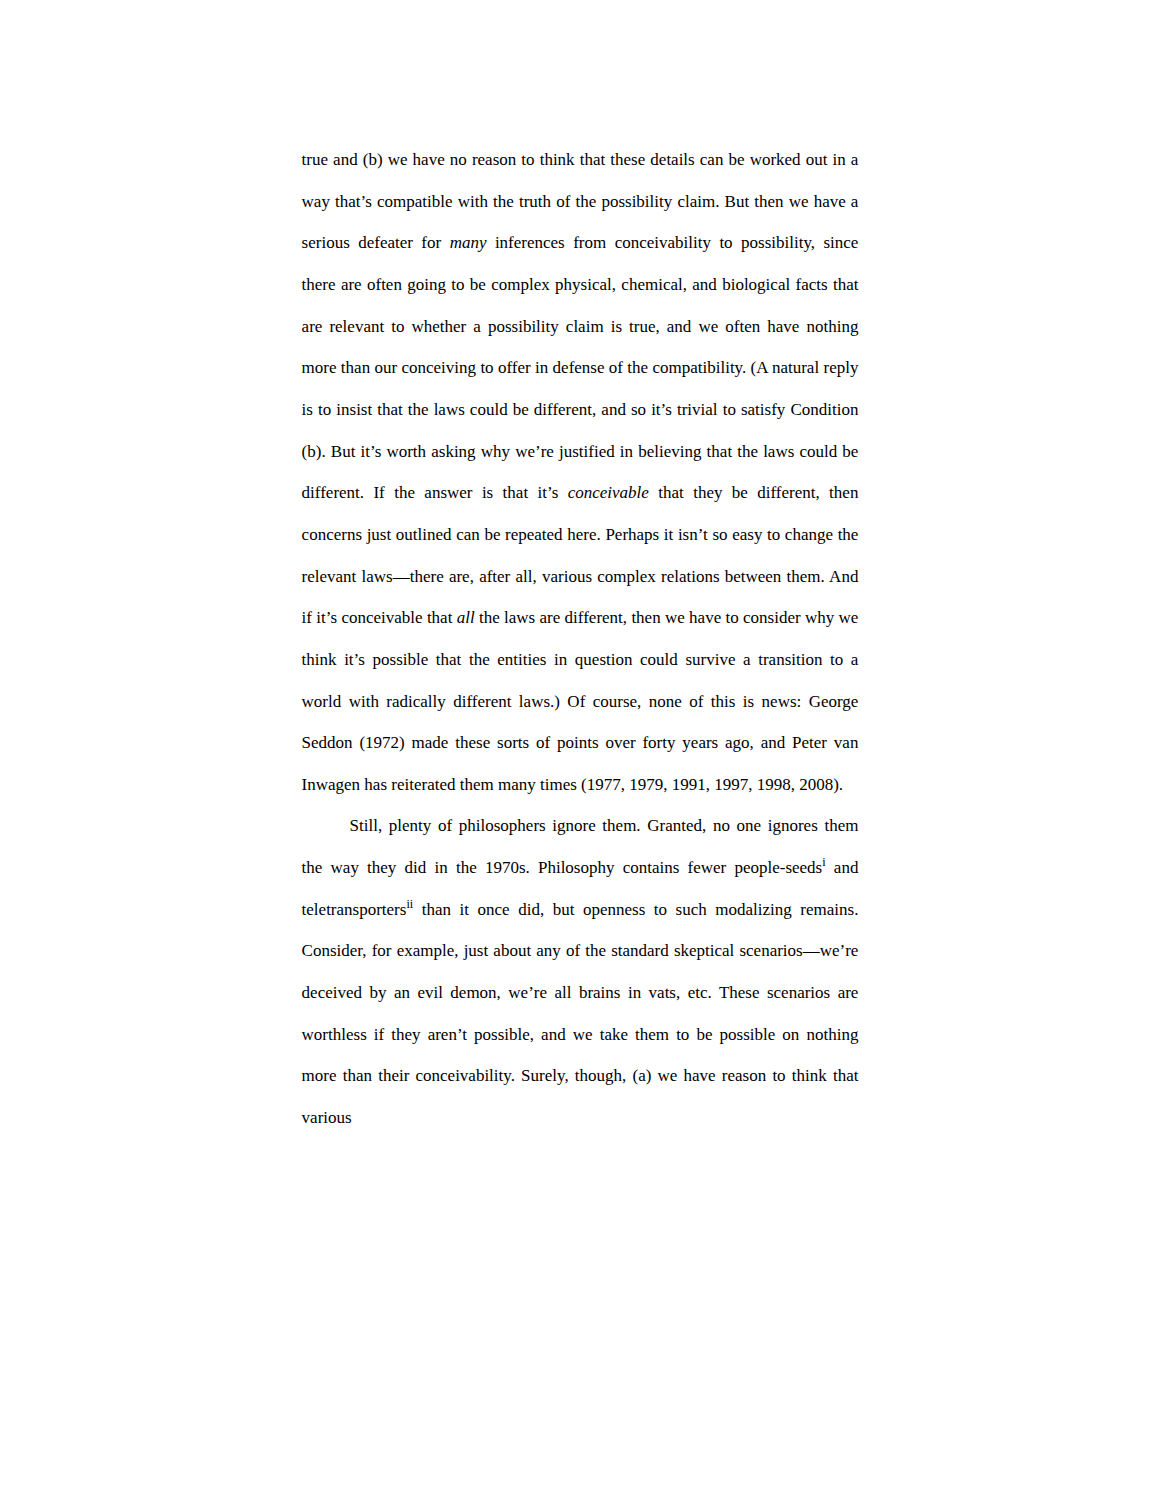true and (b) we have no reason to think that these details can be worked out in a way that’s compatible with the truth of the possibility claim. But then we have a serious defeater for many inferences from conceivability to possibility, since there are often going to be complex physical, chemical, and biological facts that are relevant to whether a possibility claim is true, and we often have nothing more than our conceiving to offer in defense of the compatibility. (A natural reply is to insist that the laws could be different, and so it’s trivial to satisfy Condition (b). But it’s worth asking why we’re justified in believing that the laws could be different. If the answer is that it’s conceivable that they be different, then concerns just outlined can be repeated here. Perhaps it isn’t so easy to change the relevant laws—there are, after all, various complex relations between them. And if it’s conceivable that all the laws are different, then we have to consider why we think it’s possible that the entities in question could survive a transition to a world with radically different laws.) Of course, none of this is news: George Seddon (1972) made these sorts of points over forty years ago, and Peter van Inwagen has reiterated them many times (1977, 1979, 1991, 1997, 1998, 2008).
Still, plenty of philosophers ignore them. Granted, no one ignores them the way they did in the 1970s. Philosophy contains fewer people-seedsi and teletransportersii than it once did, but openness to such modalizing remains. Consider, for example, just about any of the standard skeptical scenarios—we’re deceived by an evil demon, we’re all brains in vats, etc. These scenarios are worthless if they aren’t possible, and we take them to be possible on nothing more than their conceivability. Surely, though, (a) we have reason to think that various